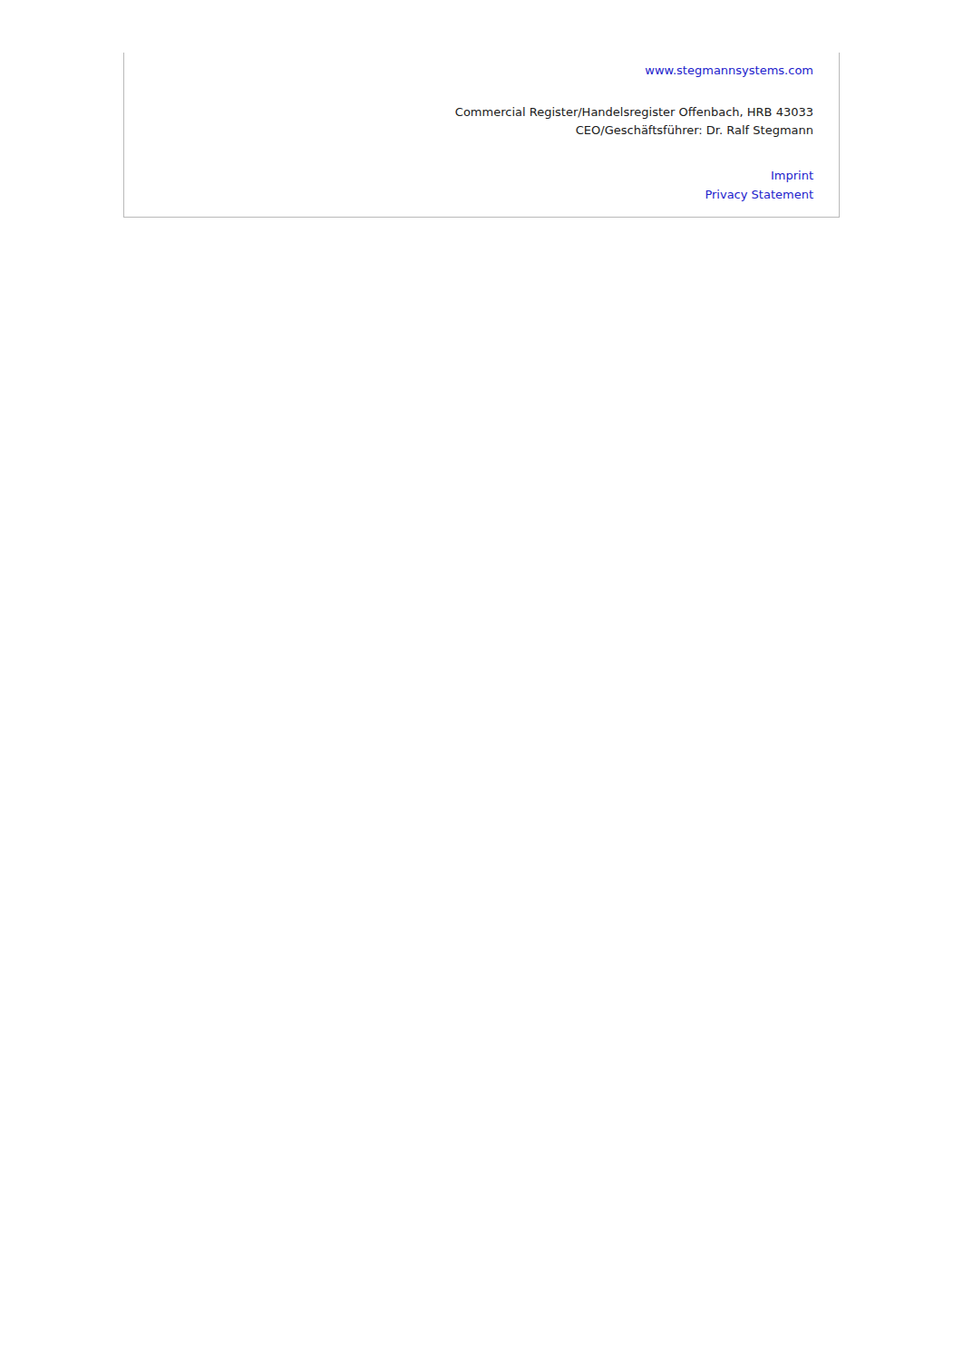www.stegmannsystems.com
Commercial Register/Handelsregister Offenbach, HRB 43033
CEO/Geschäftsführer: Dr. Ralf Stegmann
Imprint
Privacy Statement